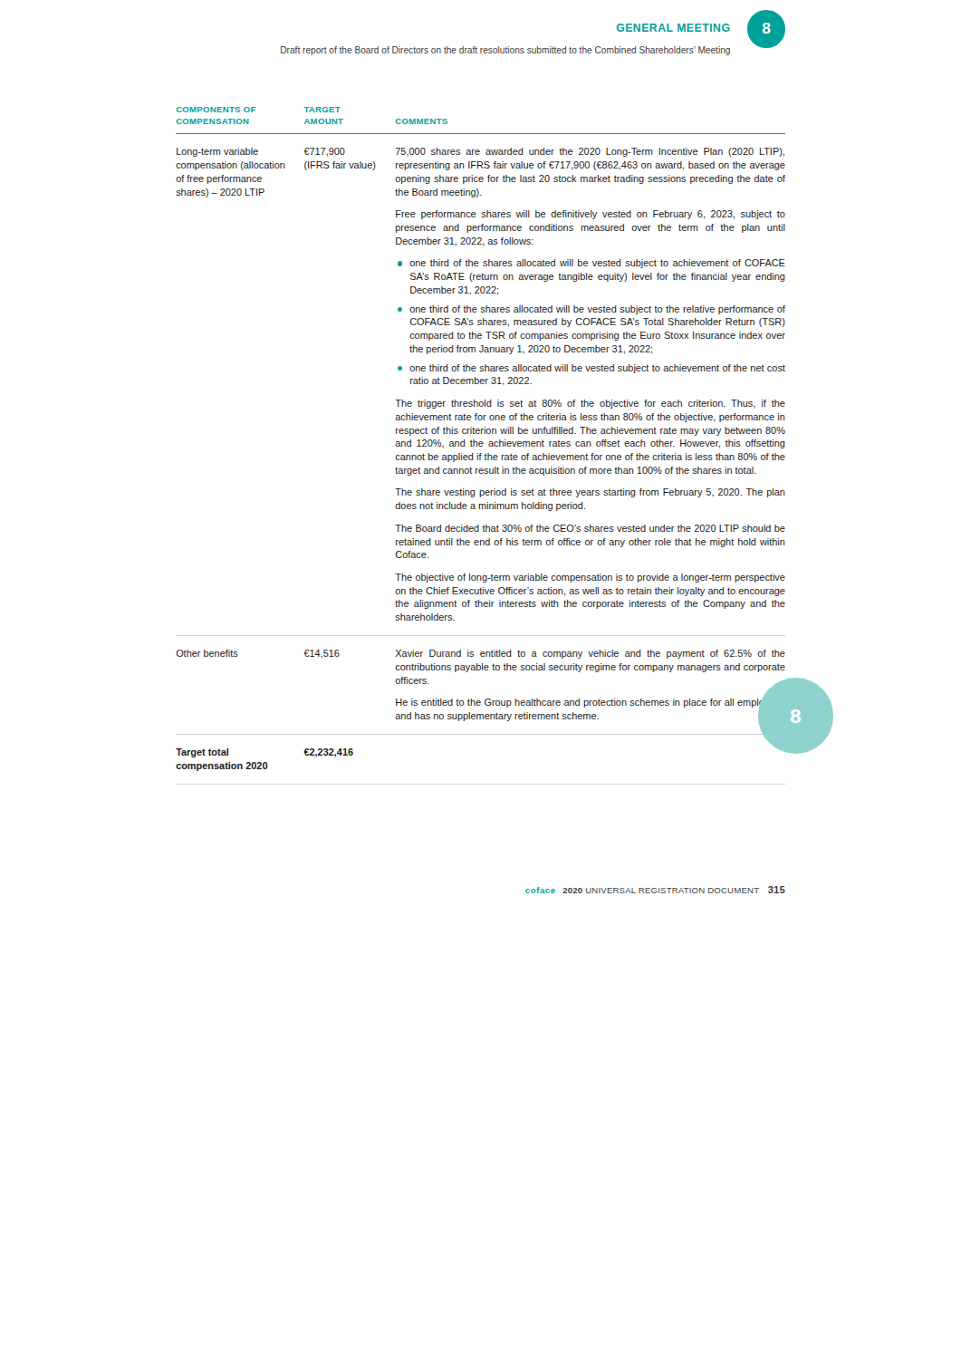8
General Meeting
Draft report of the Board of Directors on the draft resolutions submitted to the Combined Shareholders’ Meeting
| Components of compensation | Target amount | Comments |
| --- | --- | --- |
| Long-term variable compensation (allocation of free performance shares) – 2020 LTIP | €717,900 (IFRS fair value) | 75,000 shares are awarded under the 2020 Long-Term Incentive Plan (2020 LTIP), representing an IFRS fair value of €717,900 (€862,463 on award, based on the average opening share price for the last 20 stock market trading sessions preceding the date of the Board meeting). Free performance shares will be definitively vested on February 6, 2023, subject to presence and performance conditions measured over the term of the plan until December 31, 2022, as follows: one third of the shares allocated will be vested subject to achievement of COFACE SA’s RoATE (return on average tangible equity) level for the financial year ending December 31, 2022; one third of the shares allocated will be vested subject to the relative performance of COFACE SA’s shares, measured by COFACE SA’s Total Shareholder Return (TSR) compared to the TSR of companies comprising the Euro Stoxx Insurance index over the period from January 1, 2020 to December 31, 2022; one third of the shares allocated will be vested subject to achievement of the net cost ratio at December 31, 2022. The trigger threshold is set at 80% of the objective for each criterion. Thus, if the achievement rate for one of the criteria is less than 80% of the objective, performance in respect of this criterion will be unfulfilled. The achievement rate may vary between 80% and 120%, and the achievement rates can offset each other. However, this offsetting cannot be applied if the rate of achievement for one of the criteria is less than 80% of the target and cannot result in the acquisition of more than 100% of the shares in total. The share vesting period is set at three years starting from February 5, 2020. The plan does not include a minimum holding period. The Board decided that 30% of the CEO’s shares vested under the 2020 LTIP should be retained until the end of his term of office or of any other role that he might hold within Coface. The objective of long-term variable compensation is to provide a longer-term perspective on the Chief Executive Officer’s action, as well as to retain their loyalty and to encourage the alignment of their interests with the corporate interests of the Company and the shareholders. |
| Other benefits | €14,516 | Xavier Durand is entitled to a company vehicle and the payment of 62.5% of the contributions payable to the social security regime for company managers and corporate officers. He is entitled to the Group healthcare and protection schemes in place for all employees and has no supplementary retirement scheme. |
| Target total compensation 2020 | €2,232,416 | |
8
coface 2020 UNIVERSAL REGISTRATION DOCUMENT315